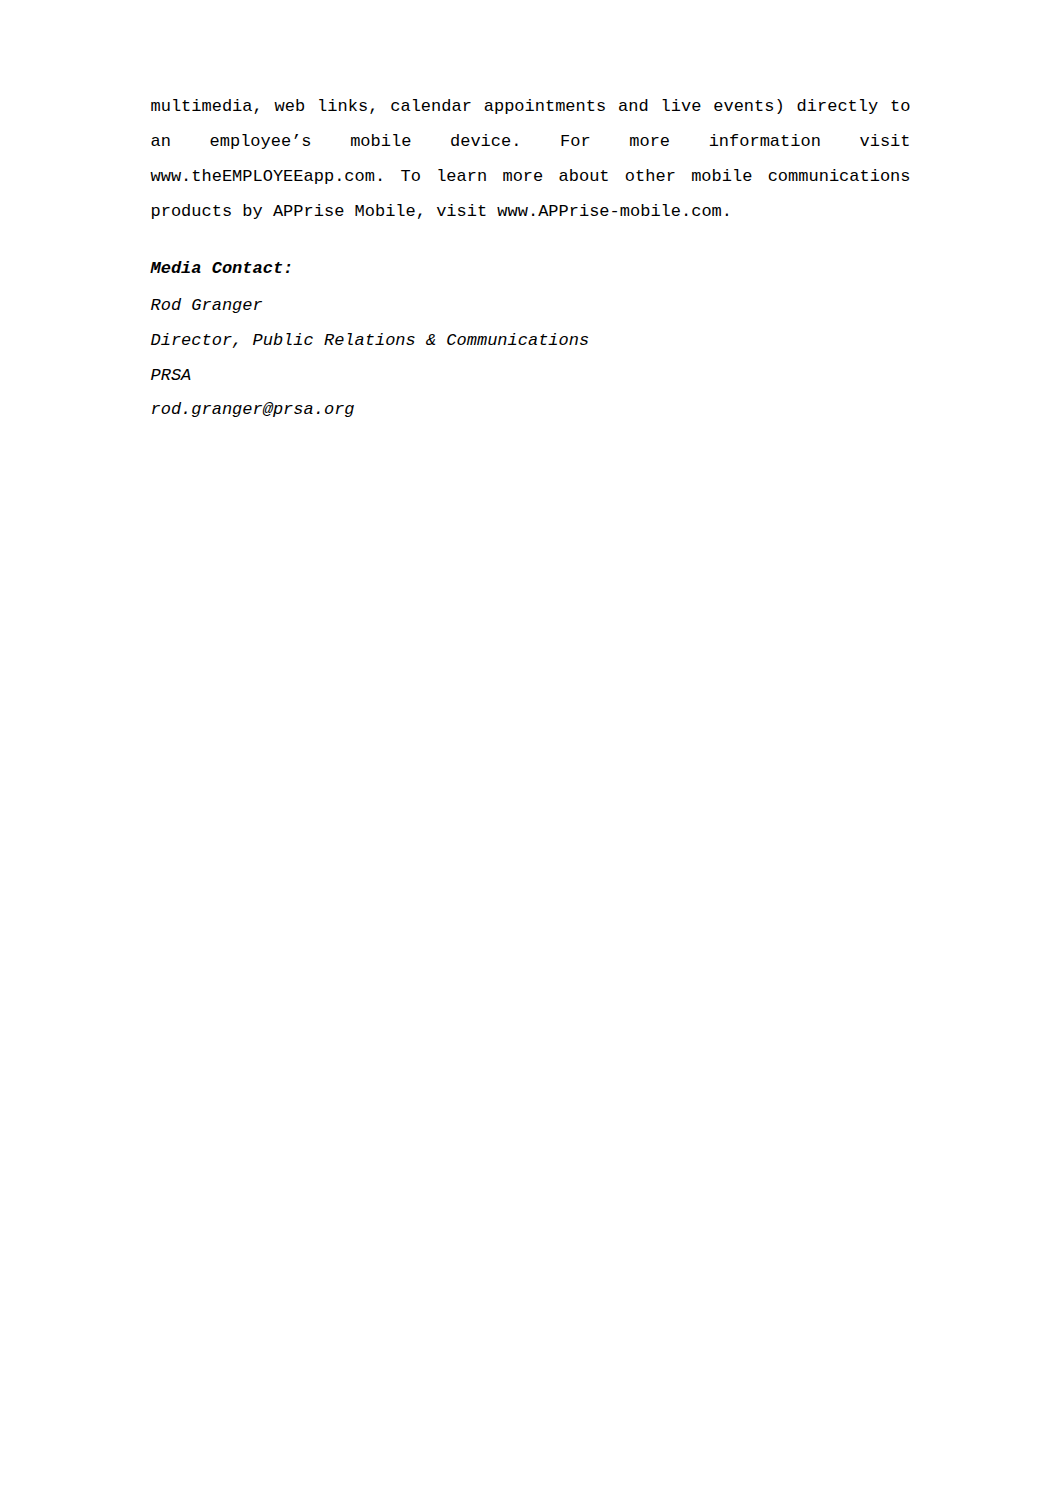multimedia, web links, calendar appointments and live events) directly to an employee’s mobile device. For more information visit www.theEMPLOYEEapp.com. To learn more about other mobile communications products by APPrise Mobile, visit www.APPrise-mobile.com.
Media Contact:
Rod Granger Director, Public Relations & Communications PRSA rod.granger@prsa.org